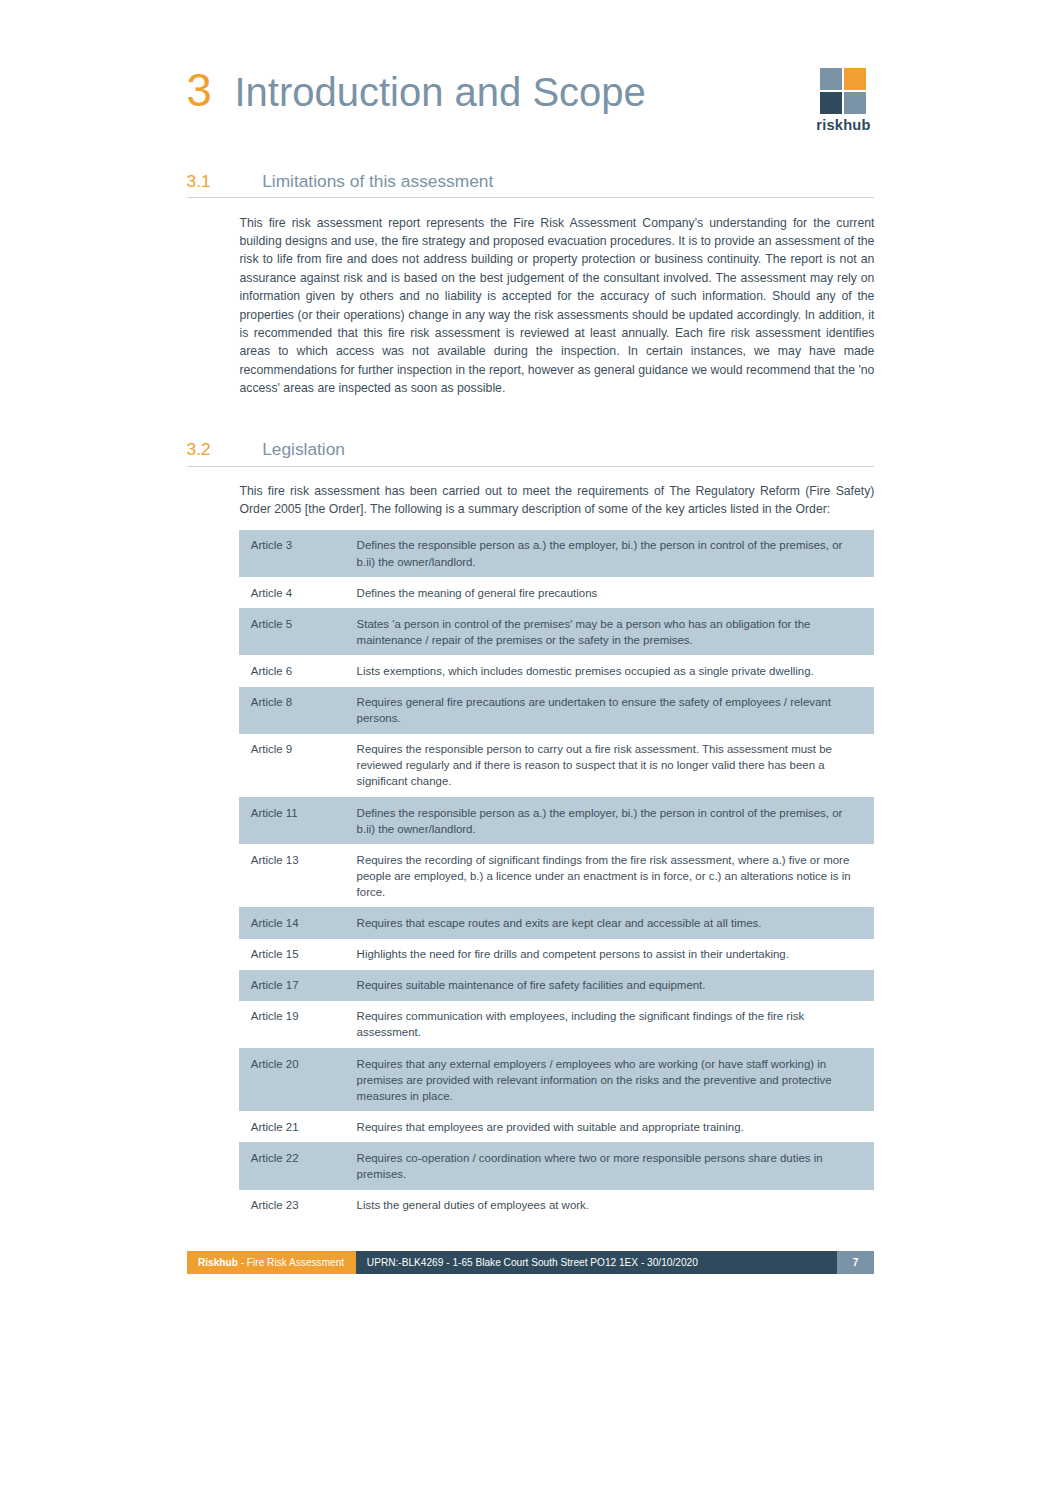3 Introduction and Scope
riskhub
3.1 Limitations of this assessment
This fire risk assessment report represents the Fire Risk Assessment Company's understanding for the current building designs and use, the fire strategy and proposed evacuation procedures. It is to provide an assessment of the risk to life from fire and does not address building or property protection or business continuity. The report is not an assurance against risk and is based on the best judgement of the consultant involved. The assessment may rely on information given by others and no liability is accepted for the accuracy of such information. Should any of the properties (or their operations) change in any way the risk assessments should be updated accordingly. In addition, it is recommended that this fire risk assessment is reviewed at least annually. Each fire risk assessment identifies areas to which access was not available during the inspection. In certain instances, we may have made recommendations for further inspection in the report, however as general guidance we would recommend that the 'no access' areas are inspected as soon as possible.
3.2 Legislation
This fire risk assessment has been carried out to meet the requirements of The Regulatory Reform (Fire Safety) Order 2005 [the Order]. The following is a summary description of some of the key articles listed in the Order:
| Article 3 | Defines the responsible person as a.) the employer, bi.) the person in control of the premises, or b.ii) the owner/landlord. |
| Article 4 | Defines the meaning of general fire precautions |
| Article 5 | States 'a person in control of the premises' may be a person who has an obligation for the maintenance / repair of the premises or the safety in the premises. |
| Article 6 | Lists exemptions, which includes domestic premises occupied as a single private dwelling. |
| Article 8 | Requires general fire precautions are undertaken to ensure the safety of employees / relevant persons. |
| Article 9 | Requires the responsible person to carry out a fire risk assessment. This assessment must be reviewed regularly and if there is reason to suspect that it is no longer valid there has been a significant change. |
| Article 11 | Defines the responsible person as a.) the employer, bi.) the person in control of the premises, or b.ii) the owner/landlord. |
| Article 13 | Requires the recording of significant findings from the fire risk assessment, where a.) five or more people are employed, b.) a licence under an enactment is in force, or c.) an alterations notice is in force. |
| Article 14 | Requires that escape routes and exits are kept clear and accessible at all times. |
| Article 15 | Highlights the need for fire drills and competent persons to assist in their undertaking. |
| Article 17 | Requires suitable maintenance of fire safety facilities and equipment. |
| Article 19 | Requires communication with employees, including the significant findings of the fire risk assessment. |
| Article 20 | Requires that any external employers / employees who are working (or have staff working) in premises are provided with relevant information on the risks and the preventive and protective measures in place. |
| Article 21 | Requires that employees are provided with suitable and appropriate training. |
| Article 22 | Requires co-operation / coordination where two or more responsible persons share duties in premises. |
| Article 23 | Lists the general duties of employees at work. |
Riskhub - Fire Risk Assessment
UPRN:-BLK4269 - 1-65 Blake Court South Street PO12 1EX - 30/10/2020
7